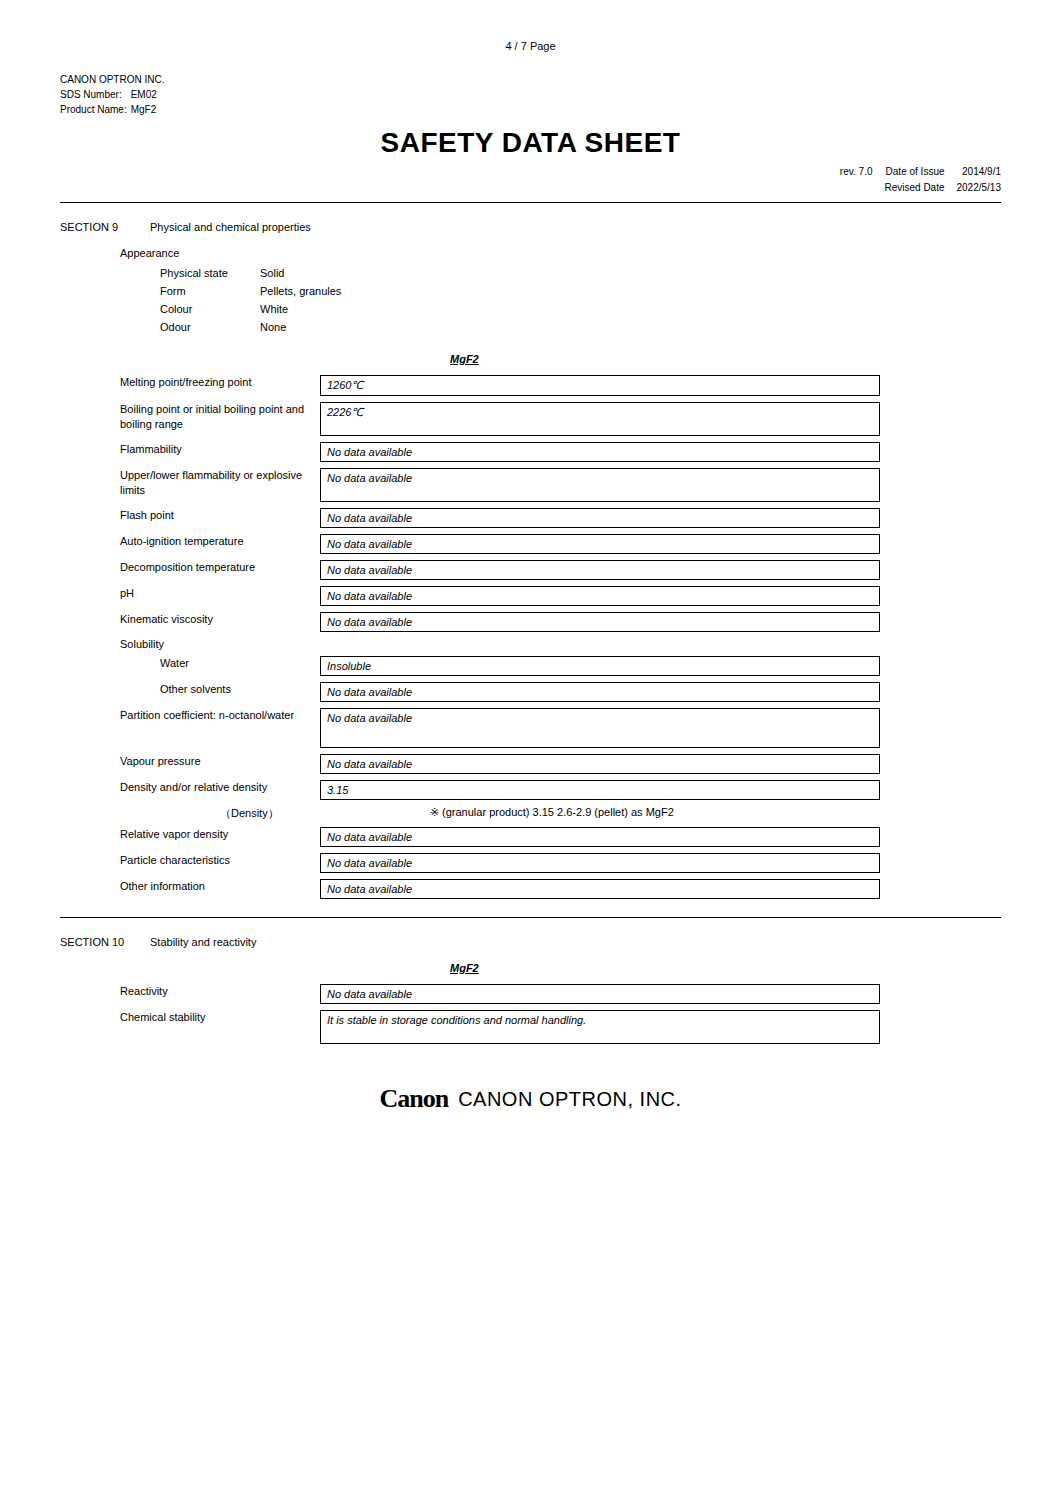4 / 7 Page
CANON OPTRON INC.
| SDS Number: | EM02 |
| Product Name: | MgF2 |
SAFETY DATA SHEET
| rev. 7.0 | Date of Issue | 2014/9/1 |
| | Revised Date | 2022/5/13 |
SECTION 9 Physical and chemical properties
Appearance
Physical state
Solid
Form
Pellets, granules
Colour
White
Odour
None
MgF2
Melting point/freezing point
1260℃
Boiling point or initial boiling point and boiling range
2226℃
Flammability
No data available
Upper/lower flammability or explosive limits
No data available
Flash point
No data available
Auto-ignition temperature
No data available
Decomposition temperature
No data available
pH
No data available
Kinematic viscosity
No data available
Solubility
Water
Insoluble
Other solvents
No data available
Partition coefficient: n-octanol/water
No data available
Vapour pressure
No data available
Density and/or relative density
3.15
（Density）
※ (granular product) 3.15 2.6-2.9 (pellet) as MgF2
Relative vapor density
No data available
Particle characteristics
No data available
Other information
No data available
SECTION 10 Stability and reactivity
MgF2
Reactivity
No data available
Chemical stability
It is stable in storage conditions and normal handling.
Canon CANON OPTRON, INC.